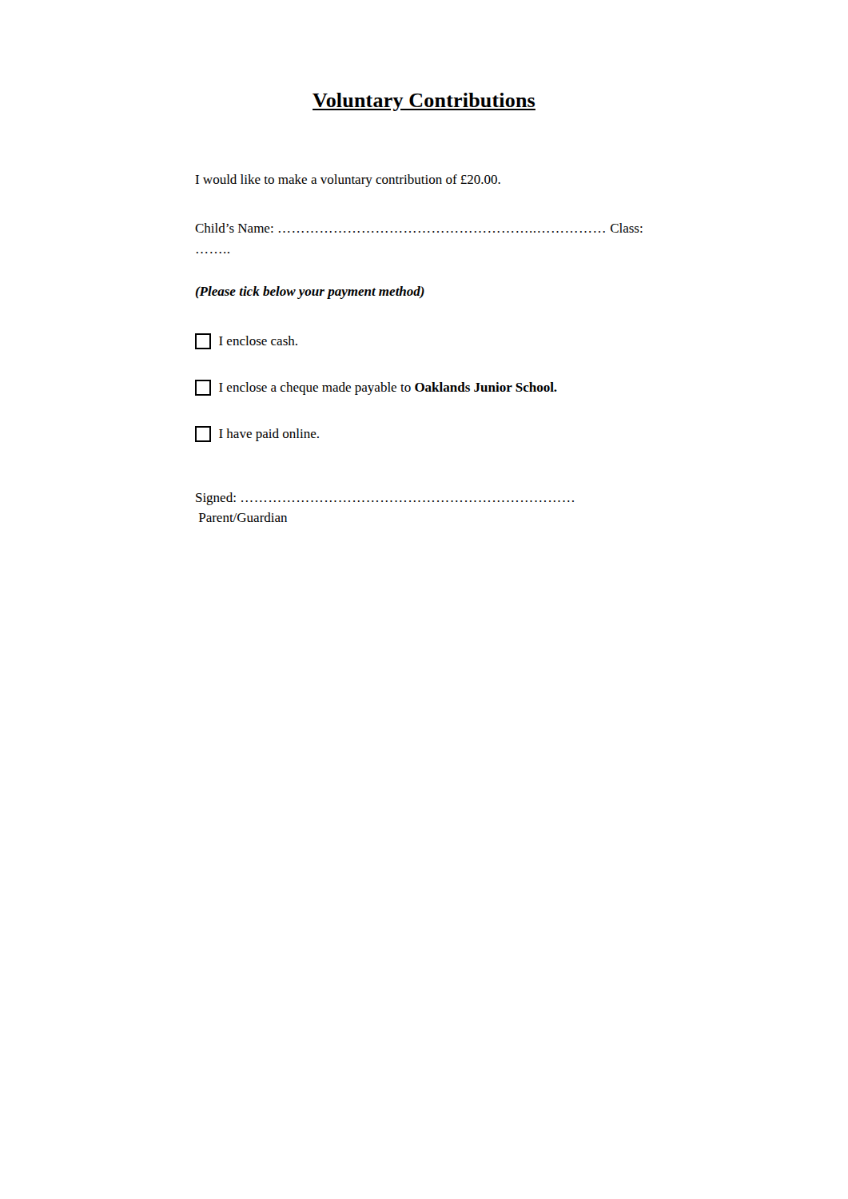Voluntary Contributions
I would like to make a voluntary contribution of £20.00.
Child’s Name: ………………………………………………..…………… Class: ……..
(Please tick below your payment method)
I enclose cash.
I enclose a cheque made payable to Oaklands Junior School.
I have paid online.
Signed: ……………………………………………………………… Parent/Guardian